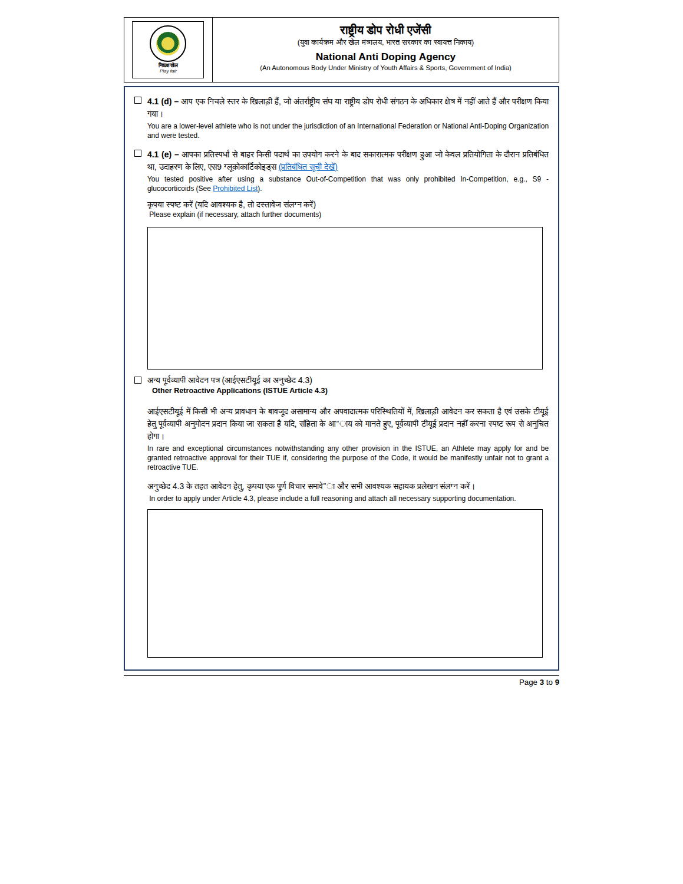निष्पक्ष खेल
Play fair
राष्ट्रीय डोप रोधी एजेंसी
(युवा कार्यक्रम और खेल मंत्रालय, भारत सरकार का स्वायत्त निकाय)
National Anti Doping Agency
(An Autonomous Body Under Ministry of Youth Affairs & Sports, Government of India)
4.1 (d) – आप एक निचले स्तर के खिलाड़ी हैं, जो अंतर्राष्ट्रीय संघ या राष्ट्रीय डोप रोधी संगठन के अधिकार क्षेत्र में नहीं आते हैं और परीक्षण किया गया।
You are a lower-level athlete who is not under the jurisdiction of an International Federation or National Anti-Doping Organization and were tested.
4.1 (e) – आपका प्रतिस्पर्धा से बाहर किसी पदार्थ का उपयोग करने के बाद सकारात्मक परीक्षण हुआ जो केवल प्रतियोगिता के दौरान प्रतिबंधित था, उदाहरण के लिए, एस9 ग्लूकोकार्टिकोइड्स (प्रतिबंधित सूची देखें)
You tested positive after using a substance Out-of-Competition that was only prohibited In-Competition, e.g., S9 - glucocorticoids (See Prohibited List).
कृपया स्पष्ट करें (यदि आवश्यक है, तो दस्तावेज संलग्न करें)
Please explain (if necessary, attach further documents)
अन्य पूर्वव्यापी आवेदन पत्र (आईएसटीयूई का अनुच्छेद 4.3)
Other Retroactive Applications (ISTUE Article 4.3)
आईएसटीयूई में किसी भी अन्य प्रावधान के बावजूद असामान्य और अपवादात्मक परिस्थितियों में, खिलाड़ी आवेदन कर सकता है एवं उसके टीयूई हेतु पूर्वव्यापी अनुमोदन प्रदान किया जा सकता है यदि, संहिता के आ”ाय को मानते हुए, पूर्वव्यापी टीयूई प्रदान नहीं करना स्पष्ट रूप से अनुचित होगा।
In rare and exceptional circumstances notwithstanding any other provision in the ISTUE, an Athlete may apply for and be granted retroactive approval for their TUE if, considering the purpose of the Code, it would be manifestly unfair not to grant a retroactive TUE.
अनुच्छेद 4.3 के तहत आवेदन हेतु, कृपया एक पूर्ण विचार समावे”ा और सभी आवश्यक सहायक प्रलेखन संलग्न करें।
In order to apply under Article 4.3, please include a full reasoning and attach all necessary supporting documentation.
Page 3 to 9